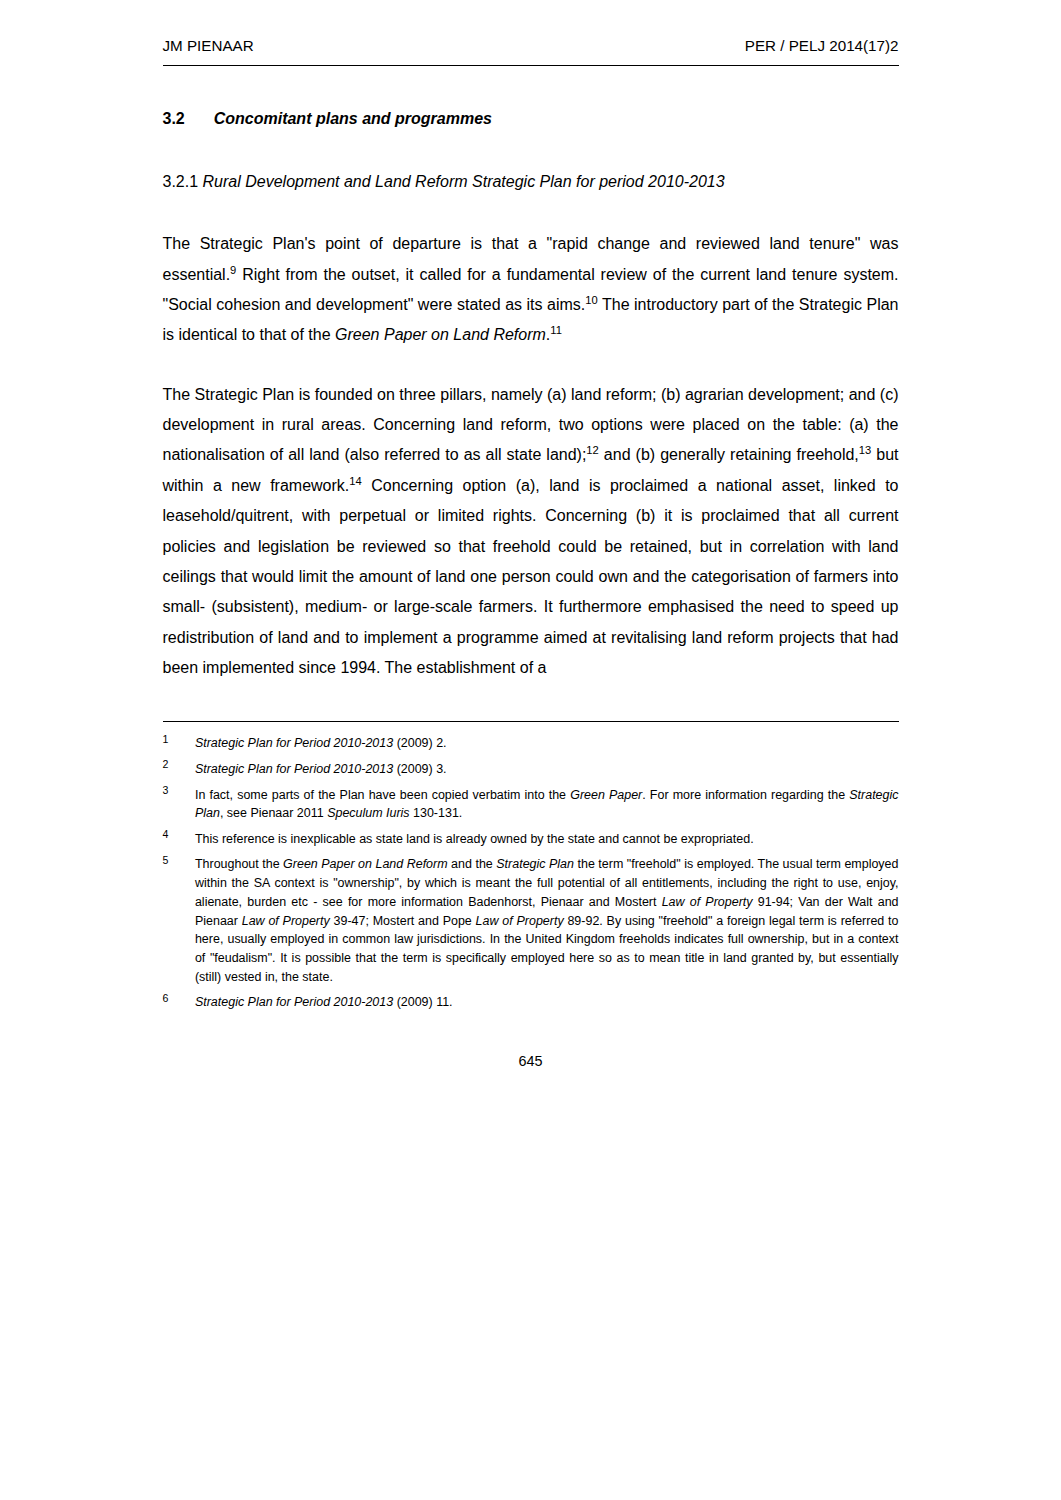JM PIENAAR PER / PELJ 2014(17)2
3.2 Concomitant plans and programmes
3.2.1 Rural Development and Land Reform Strategic Plan for period 2010-2013
The Strategic Plan's point of departure is that a "rapid change and reviewed land tenure" was essential.9 Right from the outset, it called for a fundamental review of the current land tenure system. "Social cohesion and development" were stated as its aims.10 The introductory part of the Strategic Plan is identical to that of the Green Paper on Land Reform.11
The Strategic Plan is founded on three pillars, namely (a) land reform; (b) agrarian development; and (c) development in rural areas. Concerning land reform, two options were placed on the table: (a) the nationalisation of all land (also referred to as all state land);12 and (b) generally retaining freehold,13 but within a new framework.14 Concerning option (a), land is proclaimed a national asset, linked to leasehold/quitrent, with perpetual or limited rights. Concerning (b) it is proclaimed that all current policies and legislation be reviewed so that freehold could be retained, but in correlation with land ceilings that would limit the amount of land one person could own and the categorisation of farmers into small- (subsistent), medium- or large-scale farmers. It furthermore emphasised the need to speed up redistribution of land and to implement a programme aimed at revitalising land reform projects that had been implemented since 1994. The establishment of a
Strategic Plan for Period 2010-2013 (2009) 2.
Strategic Plan for Period 2010-2013 (2009) 3.
In fact, some parts of the Plan have been copied verbatim into the Green Paper. For more information regarding the Strategic Plan, see Pienaar 2011 Speculum Iuris 130-131.
This reference is inexplicable as state land is already owned by the state and cannot be expropriated.
Throughout the Green Paper on Land Reform and the Strategic Plan the term "freehold" is employed. The usual term employed within the SA context is "ownership", by which is meant the full potential of all entitlements, including the right to use, enjoy, alienate, burden etc - see for more information Badenhorst, Pienaar and Mostert Law of Property 91-94; Van der Walt and Pienaar Law of Property 39-47; Mostert and Pope Law of Property 89-92. By using "freehold" a foreign legal term is referred to here, usually employed in common law jurisdictions. In the United Kingdom freeholds indicates full ownership, but in a context of "feudalism". It is possible that the term is specifically employed here so as to mean title in land granted by, but essentially (still) vested in, the state.
Strategic Plan for Period 2010-2013 (2009) 11.
645